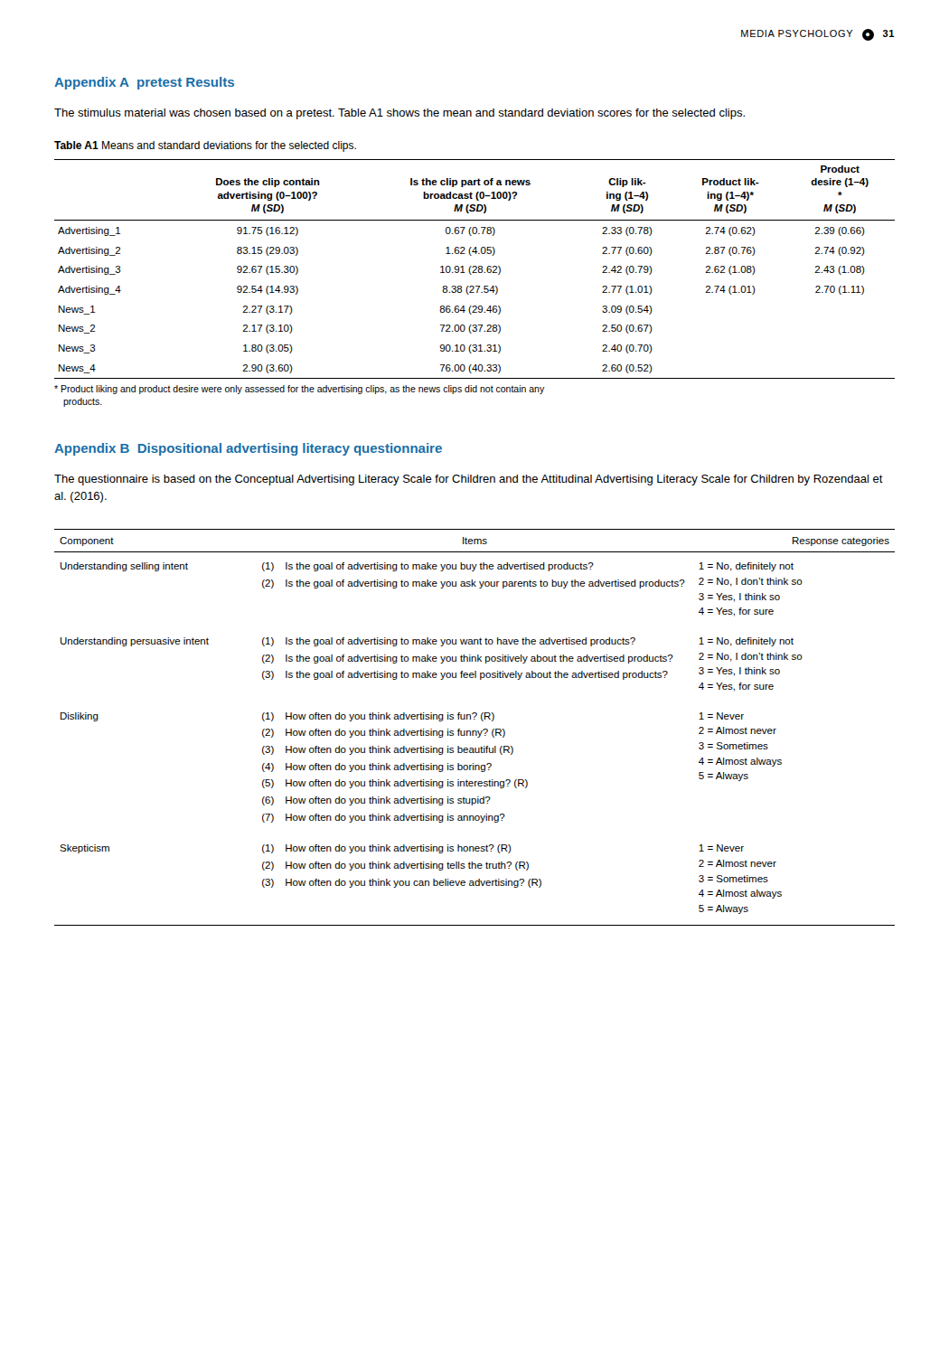Media Psychology ● 31
Appendix A pretest Results
The stimulus material was chosen based on a pretest. Table A1 shows the mean and standard deviation scores for the selected clips.
Table A1 Means and standard deviations for the selected clips.
| | Does the clip contain advertising (0–100)? M ( SD ) | Is the clip part of a news broadcast (0–100)? M ( SD ) | Clip lik- ing (1–4) M ( SD ) | Product lik- ing (1–4)* M ( SD ) | Product desire (1–4) * M ( SD ) |
| --- | --- | --- | --- | --- | --- |
| Advertising_1 | 91.75 (16.12) | 0.67 (0.78) | 2.33 (0.78) | 2.74 (0.62) | 2.39 (0.66) |
| Advertising_2 | 83.15 (29.03) | 1.62 (4.05) | 2.77 (0.60) | 2.87 (0.76) | 2.74 (0.92) |
| Advertising_3 | 92.67 (15.30) | 10.91 (28.62) | 2.42 (0.79) | 2.62 (1.08) | 2.43 (1.08) |
| Advertising_4 | 92.54 (14.93) | 8.38 (27.54) | 2.77 (1.01) | 2.74 (1.01) | 2.70 (1.11) |
| News_1 | 2.27 (3.17) | 86.64 (29.46) | 3.09 (0.54) | | |
| News_2 | 2.17 (3.10) | 72.00 (37.28) | 2.50 (0.67) | | |
| News_3 | 1.80 (3.05) | 90.10 (31.31) | 2.40 (0.70) | | |
| News_4 | 2.90 (3.60) | 76.00 (40.33) | 2.60 (0.52) | | |
* Product liking and product desire were only assessed for the advertising clips, as the news clips did not contain any products.
Appendix B Dispositional advertising literacy questionnaire
The questionnaire is based on the Conceptual Advertising Literacy Scale for Children and the Attitudinal Advertising Literacy Scale for Children by Rozendaal et al. (2016).
| Component | Items | Response categories |
| --- | --- | --- |
| Understanding selling intent | (1) Is the goal of advertising to make you buy the advertised products? (2) Is the goal of advertising to make you ask your parents to buy the advertised products? | 1 = No, definitely not 2 = No, I don’t think so 3 = Yes, I think so 4 = Yes, for sure |
| Understanding persuasive intent | (1) Is the goal of advertising to make you want to have the advertised products? (2) Is the goal of advertising to make you think positively about the advertised products? (3) Is the goal of advertising to make you feel positively about the advertised products? | 1 = No, definitely not 2 = No, I don’t think so 3 = Yes, I think so 4 = Yes, for sure |
| Disliking | (1) How often do you think advertising is fun? (R) (2) How often do you think advertising is funny? (R) (3) How often do you think advertising is beautiful (R) (4) How often do you think advertising is boring? (5) How often do you think advertising is interesting? (R) (6) How often do you think advertising is stupid? (7) How often do you think advertising is annoying? | 1 = Never 2 = Almost never 3 = Sometimes 4 = Almost always 5 = Always |
| Skepticism | (1) How often do you think advertising is honest? (R) (2) How often do you think advertising tells the truth? (R) (3) How often do you think you can believe advertising? (R) | 1 = Never 2 = Almost never 3 = Sometimes 4 = Almost always 5 = Always |